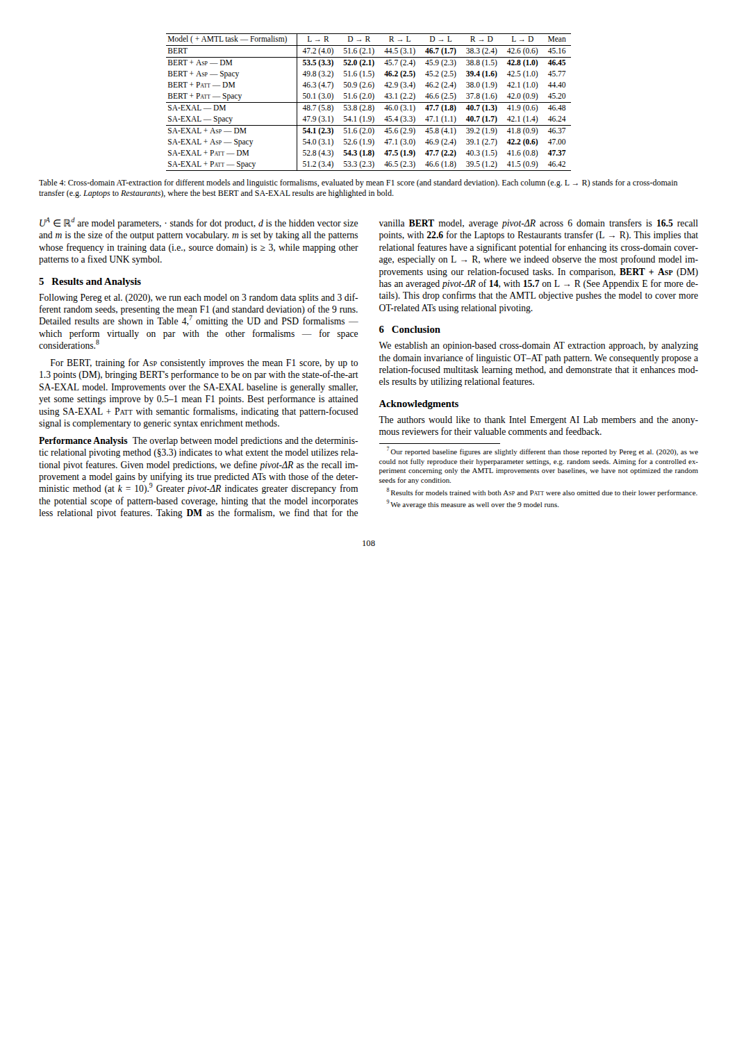| Model ( + AMTL task — Formalism) | L → R | D → R | R → L | D → L | R → D | L → D | Mean |
| --- | --- | --- | --- | --- | --- | --- | --- |
| BERT | 47.2 (4.0) | 51.6 (2.1) | 44.5 (3.1) | 46.7 (1.7) | 38.3 (2.4) | 42.6 (0.6) | 45.16 |
| BERT + Asp — DM | 53.5 (3.3) | 52.0 (2.1) | 45.7 (2.4) | 45.9 (2.3) | 38.8 (1.5) | 42.8 (1.0) | 46.45 |
| BERT + Asp — Spacy | 49.8 (3.2) | 51.6 (1.5) | 46.2 (2.5) | 45.2 (2.5) | 39.4 (1.6) | 42.5 (1.0) | 45.77 |
| BERT + Patt — DM | 46.3 (4.7) | 50.9 (2.6) | 42.9 (3.4) | 46.2 (2.4) | 38.0 (1.9) | 42.1 (1.0) | 44.40 |
| BERT + Patt — Spacy | 50.1 (3.0) | 51.6 (2.0) | 43.1 (2.2) | 46.6 (2.5) | 37.8 (1.6) | 42.0 (0.9) | 45.20 |
| SA-EXAL — DM | 48.7 (5.8) | 53.8 (2.8) | 46.0 (3.1) | 47.7 (1.8) | 40.7 (1.3) | 41.9 (0.6) | 46.48 |
| SA-EXAL — Spacy | 47.9 (3.1) | 54.1 (1.9) | 45.4 (3.3) | 47.1 (1.1) | 40.7 (1.7) | 42.1 (1.4) | 46.24 |
| SA-EXAL + Asp — DM | 54.1 (2.3) | 51.6 (2.0) | 45.6 (2.9) | 45.8 (4.1) | 39.2 (1.9) | 41.8 (0.9) | 46.37 |
| SA-EXAL + Asp — Spacy | 54.0 (3.1) | 52.6 (1.9) | 47.1 (3.0) | 46.9 (2.4) | 39.1 (2.7) | 42.2 (0.6) | 47.00 |
| SA-EXAL + Patt — DM | 52.8 (4.3) | 54.3 (1.8) | 47.5 (1.9) | 47.7 (2.2) | 40.3 (1.5) | 41.6 (0.8) | 47.37 |
| SA-EXAL + Patt — Spacy | 51.2 (3.4) | 53.3 (2.3) | 46.5 (2.3) | 46.6 (1.8) | 39.5 (1.2) | 41.5 (0.9) | 46.42 |
Table 4: Cross-domain AT-extraction for different models and linguistic formalisms, evaluated by mean F1 score (and standard deviation). Each column (e.g. L → R) stands for a cross-domain transfer (e.g. Laptops to Restaurants), where the best BERT and SA-EXAL results are highlighted in bold.
UA ∈ ℝd are model parameters, · stands for dot product, d is the hidden vector size and m is the size of the output pattern vocabulary. m is set by taking all the patterns whose frequency in training data (i.e., source domain) is ≥ 3, while mapping other patterns to a fixed UNK symbol.
5 Results and Analysis
Following Pereg et al. (2020), we run each model on 3 random data splits and 3 different random seeds, presenting the mean F1 (and standard deviation) of the 9 runs. Detailed results are shown in Table 4,7 omitting the UD and PSD formalisms — which perform virtually on par with the other formalisms — for space considerations.8
For BERT, training for Asp consistently improves the mean F1 score, by up to 1.3 points (DM), bringing BERT's performance to be on par with the state-of-the-art SA-EXAL model. Improvements over the SA-EXAL baseline is generally smaller, yet some settings improve by 0.5–1 mean F1 points. Best performance is attained using SA-EXAL + Patt with semantic formalisms, indicating that pattern-focused signal is complementary to generic syntax enrichment methods.
Performance Analysis The overlap between model predictions and the deterministic relational pivoting method (§3.3) indicates to what extent the model utilizes relational pivot features. Given model predictions, we define pivot-ΔR as the recall improvement a model gains by unifying its true predicted ATs with those of the deterministic method (at k = 10).9 Greater pivot-ΔR indicates greater discrepancy from the potential scope of pattern-based coverage, hinting that the model incorporates less relational pivot features. Taking DM as the formalism, we find that for the vanilla BERT model, average pivot-ΔR across 6 domain transfers is 16.5 recall points, with 22.6 for the Laptops to Restaurants transfer (L → R). This implies that relational features have a significant potential for enhancing its cross-domain coverage, especially on L → R, where we indeed observe the most profound model improvements using our relation-focused tasks. In comparison, BERT + Asp (DM) has an averaged pivot-ΔR of 14, with 15.7 on L → R (See Appendix E for more details). This drop confirms that the AMTL objective pushes the model to cover more OT-related ATs using relational pivoting.
6 Conclusion
We establish an opinion-based cross-domain AT extraction approach, by analyzing the domain invariance of linguistic OT–AT path pattern. We consequently propose a relation-focused multitask learning method, and demonstrate that it enhances models results by utilizing relational features.
Acknowledgments
The authors would like to thank Intel Emergent AI Lab members and the anonymous reviewers for their valuable comments and feedback.
7Our reported baseline figures are slightly different than those reported by Pereg et al. (2020), as we could not fully reproduce their hyperparameter settings, e.g. random seeds. Aiming for a controlled experiment concerning only the AMTL improvements over baselines, we have not optimized the random seeds for any condition.
8Results for models trained with both Asp and Patt were also omitted due to their lower performance.
9We average this measure as well over the 9 model runs.
108